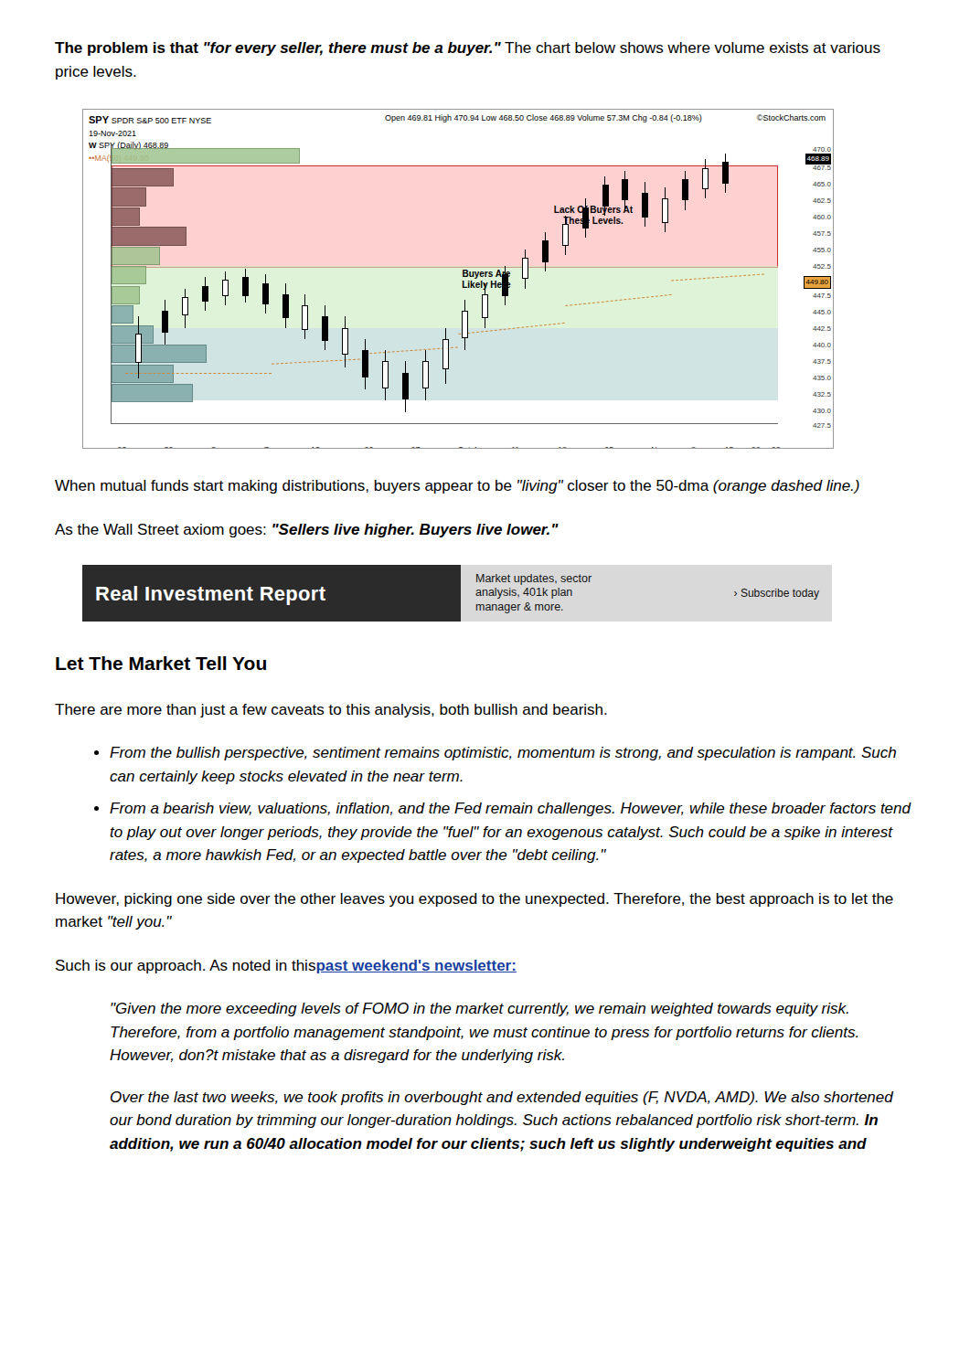The problem is that "for every seller, there must be a buyer." The chart below shows where volume exists at various price levels.
SPY SPDR S&P 500 ETF NYSE
Open 469.81 High 470.94 Low 468.50 Close 468.89 Volume 57.3M Chg -0.84 (-0.18%)
©StockCharts.com
19-Nov-2021
W SPY (Daily) 468.89
••MA(50) 449.80
Lack Of Buyers At
These Levels.
Buyers Are
Likely Here
470.0
468.89
467.5
465.0
462.5
460.0
457.5
455.0
452.5
449.80
447.5
445.0
442.5
440.0
437.5
435.0
432.5
430.0
427.5
23 30 Sep 7 13 20 27 Oct 4 11 18 25 Nov 8 15 22 20
When mutual funds start making distributions, buyers appear to be "living" closer to the 50-dma (orange dashed line.)
As the Wall Street axiom goes: "Sellers live higher. Buyers live lower."
Real Investment Report
Market updates, sector
analysis, 401k plan
manager & more.
› Subscribe today
Let The Market Tell You
There are more than just a few caveats to this analysis, both bullish and bearish.
From the bullish perspective, sentiment remains optimistic, momentum is strong, and speculation is rampant. Such can certainly keep stocks elevated in the near term.
From a bearish view, valuations, inflation, and the Fed remain challenges. However, while these broader factors tend to play out over longer periods, they provide the "fuel" for an exogenous catalyst. Such could be a spike in interest rates, a more hawkish Fed, or an expected battle over the "debt ceiling."
However, picking one side over the other leaves you exposed to the unexpected. Therefore, the best approach is to let the market "tell you."
Such is our approach. As noted in thispast weekend's newsletter:
"Given the more exceeding levels of FOMO in the market currently, we remain weighted towards equity risk. Therefore, from a portfolio management standpoint, we must continue to press for portfolio returns for clients. However, don?t mistake that as a disregard for the underlying risk.
Over the last two weeks, we took profits in overbought and extended equities (F, NVDA, AMD). We also shortened our bond duration by trimming our longer-duration holdings. Such actions rebalanced portfolio risk short-term. In addition, we run a 60/40 allocation model for our clients; such left us slightly underweight equities and